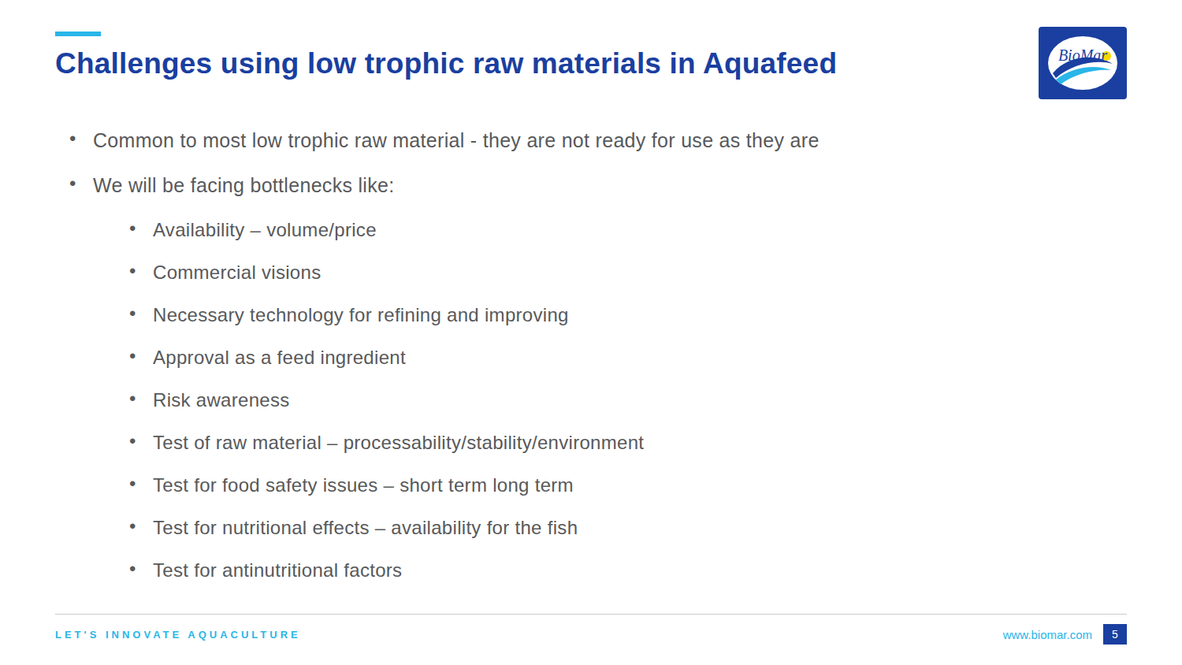BioMar
Challenges using low trophic raw materials in Aquafeed
Common to most low trophic raw material - they are not ready for use as they are
We will be facing bottlenecks like:
Availability – volume/price
Commercial visions
Necessary technology for refining and improving
Approval as a feed ingredient
Risk awareness
Test of raw material – processability/stability/environment
Test for food safety issues – short term long term
Test for nutritional effects – availability for the fish
Test for antinutritional factors
Let's innovate aquaculture
www.biomar.com 5